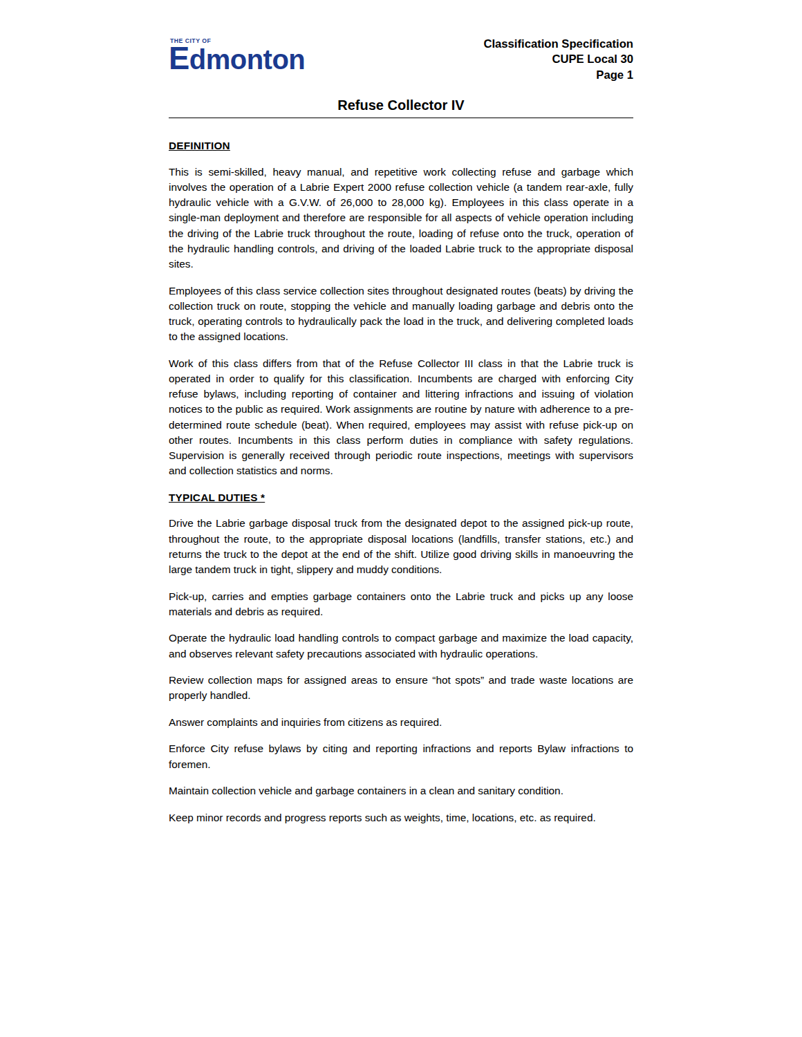THE CITY OF
Edmonton
Classification Specification
CUPE Local 30
Page 1
Refuse Collector IV
DEFINITION
This is semi-skilled, heavy manual, and repetitive work collecting refuse and garbage which involves the operation of a Labrie Expert 2000 refuse collection vehicle (a tandem rear-axle, fully hydraulic vehicle with a G.V.W. of 26,000 to 28,000 kg). Employees in this class operate in a single-man deployment and therefore are responsible for all aspects of vehicle operation including the driving of the Labrie truck throughout the route, loading of refuse onto the truck, operation of the hydraulic handling controls, and driving of the loaded Labrie truck to the appropriate disposal sites.
Employees of this class service collection sites throughout designated routes (beats) by driving the collection truck on route, stopping the vehicle and manually loading garbage and debris onto the truck, operating controls to hydraulically pack the load in the truck, and delivering completed loads to the assigned locations.
Work of this class differs from that of the Refuse Collector III class in that the Labrie truck is operated in order to qualify for this classification. Incumbents are charged with enforcing City refuse bylaws, including reporting of container and littering infractions and issuing of violation notices to the public as required. Work assignments are routine by nature with adherence to a pre-determined route schedule (beat). When required, employees may assist with refuse pick-up on other routes. Incumbents in this class perform duties in compliance with safety regulations. Supervision is generally received through periodic route inspections, meetings with supervisors and collection statistics and norms.
TYPICAL DUTIES *
Drive the Labrie garbage disposal truck from the designated depot to the assigned pick-up route, throughout the route, to the appropriate disposal locations (landfills, transfer stations, etc.) and returns the truck to the depot at the end of the shift. Utilize good driving skills in manoeuvring the large tandem truck in tight, slippery and muddy conditions.
Pick-up, carries and empties garbage containers onto the Labrie truck and picks up any loose materials and debris as required.
Operate the hydraulic load handling controls to compact garbage and maximize the load capacity, and observes relevant safety precautions associated with hydraulic operations.
Review collection maps for assigned areas to ensure “hot spots” and trade waste locations are properly handled.
Answer complaints and inquiries from citizens as required.
Enforce City refuse bylaws by citing and reporting infractions and reports Bylaw infractions to foremen.
Maintain collection vehicle and garbage containers in a clean and sanitary condition.
Keep minor records and progress reports such as weights, time, locations, etc. as required.